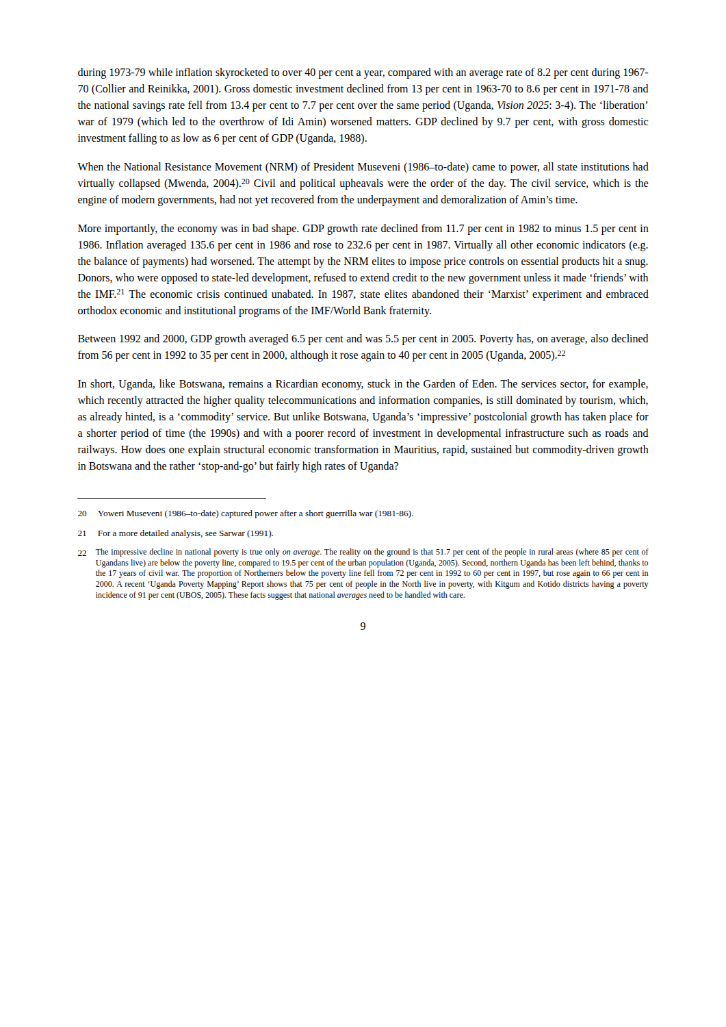during 1973-79 while inflation skyrocketed to over 40 per cent a year, compared with an average rate of 8.2 per cent during 1967-70 (Collier and Reinikka, 2001). Gross domestic investment declined from 13 per cent in 1963-70 to 8.6 per cent in 1971-78 and the national savings rate fell from 13.4 per cent to 7.7 per cent over the same period (Uganda, Vision 2025: 3-4). The ‘liberation’ war of 1979 (which led to the overthrow of Idi Amin) worsened matters. GDP declined by 9.7 per cent, with gross domestic investment falling to as low as 6 per cent of GDP (Uganda, 1988).
When the National Resistance Movement (NRM) of President Museveni (1986–to-date) came to power, all state institutions had virtually collapsed (Mwenda, 2004).20 Civil and political upheavals were the order of the day. The civil service, which is the engine of modern governments, had not yet recovered from the underpayment and demoralization of Amin’s time.
More importantly, the economy was in bad shape. GDP growth rate declined from 11.7 per cent in 1982 to minus 1.5 per cent in 1986. Inflation averaged 135.6 per cent in 1986 and rose to 232.6 per cent in 1987. Virtually all other economic indicators (e.g. the balance of payments) had worsened. The attempt by the NRM elites to impose price controls on essential products hit a snug. Donors, who were opposed to state-led development, refused to extend credit to the new government unless it made ‘friends’ with the IMF.21 The economic crisis continued unabated. In 1987, state elites abandoned their ‘Marxist’ experiment and embraced orthodox economic and institutional programs of the IMF/World Bank fraternity.
Between 1992 and 2000, GDP growth averaged 6.5 per cent and was 5.5 per cent in 2005. Poverty has, on average, also declined from 56 per cent in 1992 to 35 per cent in 2000, although it rose again to 40 per cent in 2005 (Uganda, 2005).22
In short, Uganda, like Botswana, remains a Ricardian economy, stuck in the Garden of Eden. The services sector, for example, which recently attracted the higher quality telecommunications and information companies, is still dominated by tourism, which, as already hinted, is a ‘commodity’ service. But unlike Botswana, Uganda’s ‘impressive’ postcolonial growth has taken place for a shorter period of time (the 1990s) and with a poorer record of investment in developmental infrastructure such as roads and railways. How does one explain structural economic transformation in Mauritius, rapid, sustained but commodity-driven growth in Botswana and the rather ‘stop-and-go’ but fairly high rates of Uganda?
20 Yoweri Museveni (1986–to-date) captured power after a short guerrilla war (1981-86).
21 For a more detailed analysis, see Sarwar (1991).
22 The impressive decline in national poverty is true only on average. The reality on the ground is that 51.7 per cent of the people in rural areas (where 85 per cent of Ugandans live) are below the poverty line, compared to 19.5 per cent of the urban population (Uganda, 2005). Second, northern Uganda has been left behind, thanks to the 17 years of civil war. The proportion of Northerners below the poverty line fell from 72 per cent in 1992 to 60 per cent in 1997, but rose again to 66 per cent in 2000. A recent ‘Uganda Poverty Mapping’ Report shows that 75 per cent of people in the North live in poverty, with Kitgum and Kotido districts having a poverty incidence of 91 per cent (UBOS, 2005). These facts suggest that national averages need to be handled with care.
9